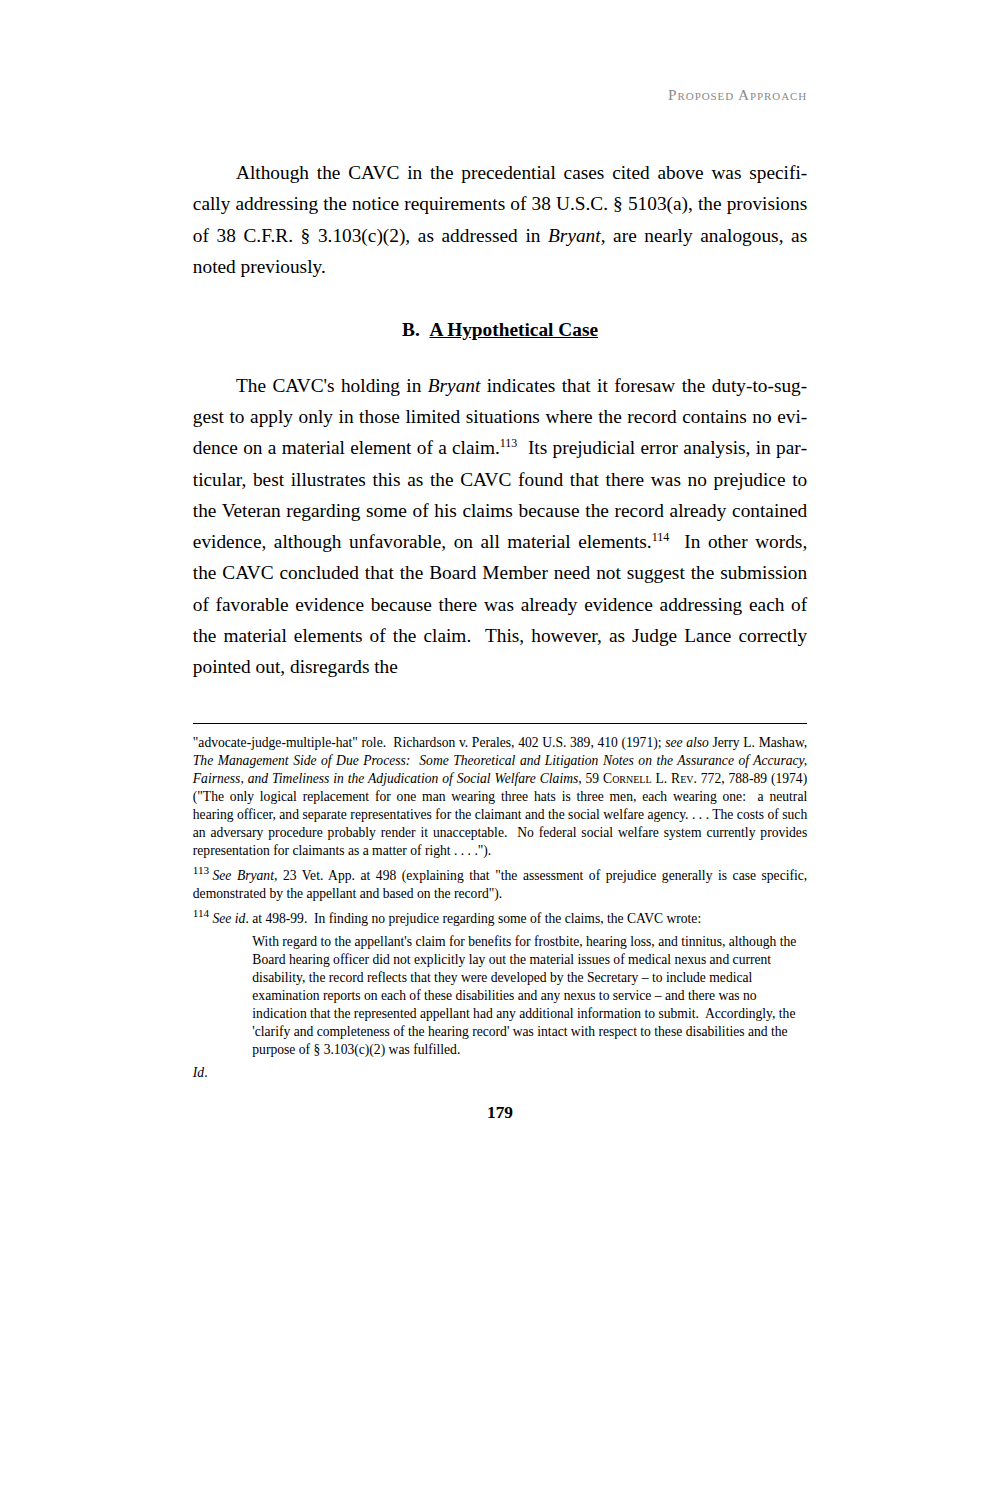Proposed Approach
Although the CAVC in the precedential cases cited above was specifically addressing the notice requirements of 38 U.S.C. § 5103(a), the provisions of 38 C.F.R. § 3.103(c)(2), as addressed in Bryant, are nearly analogous, as noted previously.
B. A Hypothetical Case
The CAVC's holding in Bryant indicates that it foresaw the duty-to-suggest to apply only in those limited situations where the record contains no evidence on a material element of a claim.113 Its prejudicial error analysis, in particular, best illustrates this as the CAVC found that there was no prejudice to the Veteran regarding some of his claims because the record already contained evidence, although unfavorable, on all material elements.114 In other words, the CAVC concluded that the Board Member need not suggest the submission of favorable evidence because there was already evidence addressing each of the material elements of the claim. This, however, as Judge Lance correctly pointed out, disregards the
"advocate-judge-multiple-hat" role. Richardson v. Perales, 402 U.S. 389, 410 (1971); see also Jerry L. Mashaw, The Management Side of Due Process: Some Theoretical and Litigation Notes on the Assurance of Accuracy, Fairness, and Timeliness in the Adjudication of Social Welfare Claims, 59 Cornell L. Rev. 772, 788-89 (1974) ("The only logical replacement for one man wearing three hats is three men, each wearing one: a neutral hearing officer, and separate representatives for the claimant and the social welfare agency. . . . The costs of such an adversary procedure probably render it unacceptable. No federal social welfare system currently provides representation for claimants as a matter of right . . . .").
113 See Bryant, 23 Vet. App. at 498 (explaining that "the assessment of prejudice generally is case specific, demonstrated by the appellant and based on the record").
114 See id. at 498-99. In finding no prejudice regarding some of the claims, the CAVC wrote:
With regard to the appellant's claim for benefits for frostbite, hearing loss, and tinnitus, although the Board hearing officer did not explicitly lay out the material issues of medical nexus and current disability, the record reflects that they were developed by the Secretary – to include medical examination reports on each of these disabilities and any nexus to service – and there was no indication that the represented appellant had any additional information to submit. Accordingly, the 'clarify and completeness of the hearing record' was intact with respect to these disabilities and the purpose of § 3.103(c)(2) was fulfilled.
Id.
179